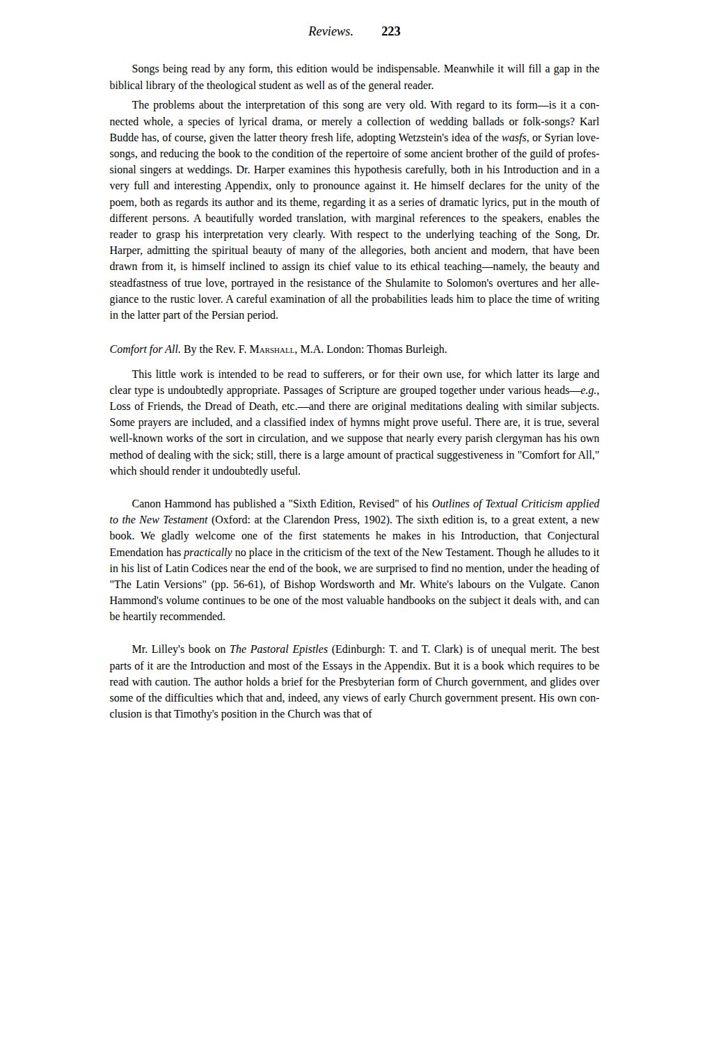Reviews. 223
Songs being read by any form, this edition would be indispensable. Meanwhile it will fill a gap in the biblical library of the theological student as well as of the general reader.
The problems about the interpretation of this song are very old. With regard to its form—is it a connected whole, a species of lyrical drama, or merely a collection of wedding ballads or folk-songs? Karl Budde has, of course, given the latter theory fresh life, adopting Wetzstein's idea of the wasfs, or Syrian love-songs, and reducing the book to the condition of the repertoire of some ancient brother of the guild of professional singers at weddings. Dr. Harper examines this hypothesis carefully, both in his Introduction and in a very full and interesting Appendix, only to pronounce against it. He himself declares for the unity of the poem, both as regards its author and its theme, regarding it as a series of dramatic lyrics, put in the mouth of different persons. A beautifully worded translation, with marginal references to the speakers, enables the reader to grasp his interpretation very clearly. With respect to the underlying teaching of the Song, Dr. Harper, admitting the spiritual beauty of many of the allegories, both ancient and modern, that have been drawn from it, is himself inclined to assign its chief value to its ethical teaching—namely, the beauty and steadfastness of true love, portrayed in the resistance of the Shulamite to Solomon's overtures and her allegiance to the rustic lover. A careful examination of all the probabilities leads him to place the time of writing in the latter part of the Persian period.
Comfort for All. By the Rev. F. Marshall, M.A. London: Thomas Burleigh.
This little work is intended to be read to sufferers, or for their own use, for which latter its large and clear type is undoubtedly appropriate. Passages of Scripture are grouped together under various heads—e.g., Loss of Friends, the Dread of Death, etc.—and there are original meditations dealing with similar subjects. Some prayers are included, and a classified index of hymns might prove useful. There are, it is true, several well-known works of the sort in circulation, and we suppose that nearly every parish clergyman has his own method of dealing with the sick; still, there is a large amount of practical suggestiveness in "Comfort for All," which should render it undoubtedly useful.
Canon Hammond has published a "Sixth Edition, Revised" of his Outlines of Textual Criticism applied to the New Testament (Oxford: at the Clarendon Press, 1902). The sixth edition is, to a great extent, a new book. We gladly welcome one of the first statements he makes in his Introduction, that Conjectural Emendation has practically no place in the criticism of the text of the New Testament. Though he alludes to it in his list of Latin Codices near the end of the book, we are surprised to find no mention, under the heading of "The Latin Versions" (pp. 56-61), of Bishop Wordsworth and Mr. White's labours on the Vulgate. Canon Hammond's volume continues to be one of the most valuable handbooks on the subject it deals with, and can be heartily recommended.
Mr. Lilley's book on The Pastoral Epistles (Edinburgh: T. and T. Clark) is of unequal merit. The best parts of it are the Introduction and most of the Essays in the Appendix. But it is a book which requires to be read with caution. The author holds a brief for the Presbyterian form of Church government, and glides over some of the difficulties which that and, indeed, any views of early Church government present. His own conclusion is that Timothy's position in the Church was that of